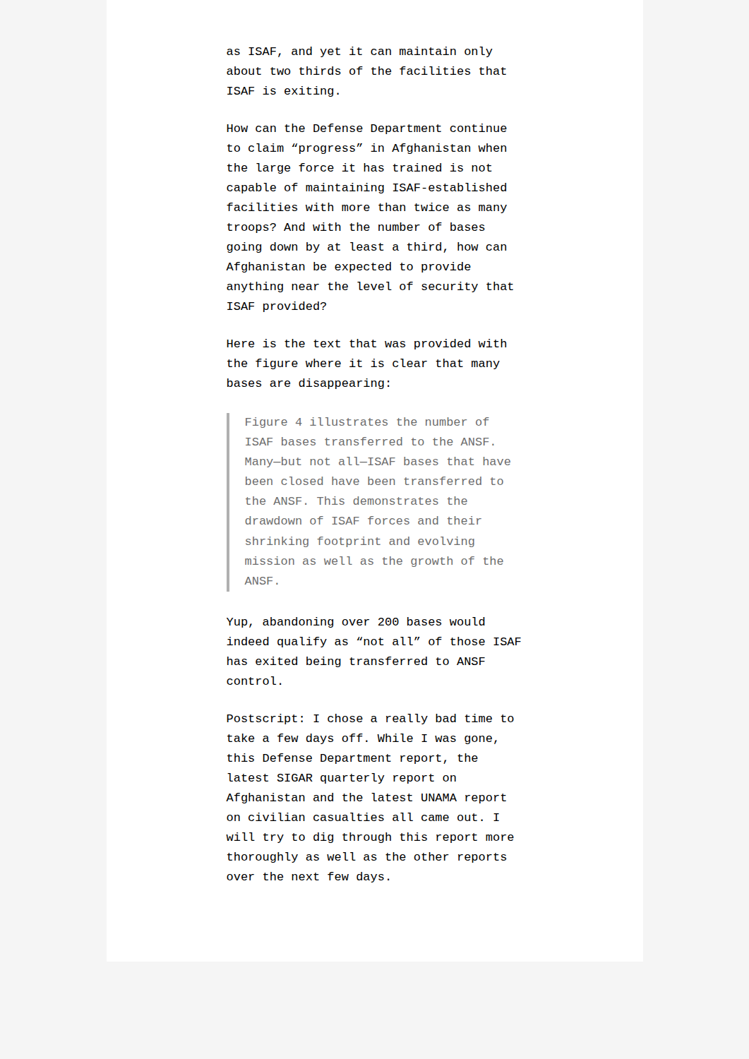as ISAF, and yet it can maintain only about two thirds of the facilities that ISAF is exiting.
How can the Defense Department continue to claim “progress” in Afghanistan when the large force it has trained is not capable of maintaining ISAF-established facilities with more than twice as many troops? And with the number of bases going down by at least a third, how can Afghanistan be expected to provide anything near the level of security that ISAF provided?
Here is the text that was provided with the figure where it is clear that many bases are disappearing:
Figure 4 illustrates the number of ISAF bases transferred to the ANSF. Many—but not all—ISAF bases that have been closed have been transferred to the ANSF. This demonstrates the drawdown of ISAF forces and their shrinking footprint and evolving mission as well as the growth of the ANSF.
Yup, abandoning over 200 bases would indeed qualify as “not all” of those ISAF has exited being transferred to ANSF control.
Postscript: I chose a really bad time to take a few days off. While I was gone, this Defense Department report, the latest SIGAR quarterly report on Afghanistan and the latest UNAMA report on civilian casualties all came out. I will try to dig through this report more thoroughly as well as the other reports over the next few days.